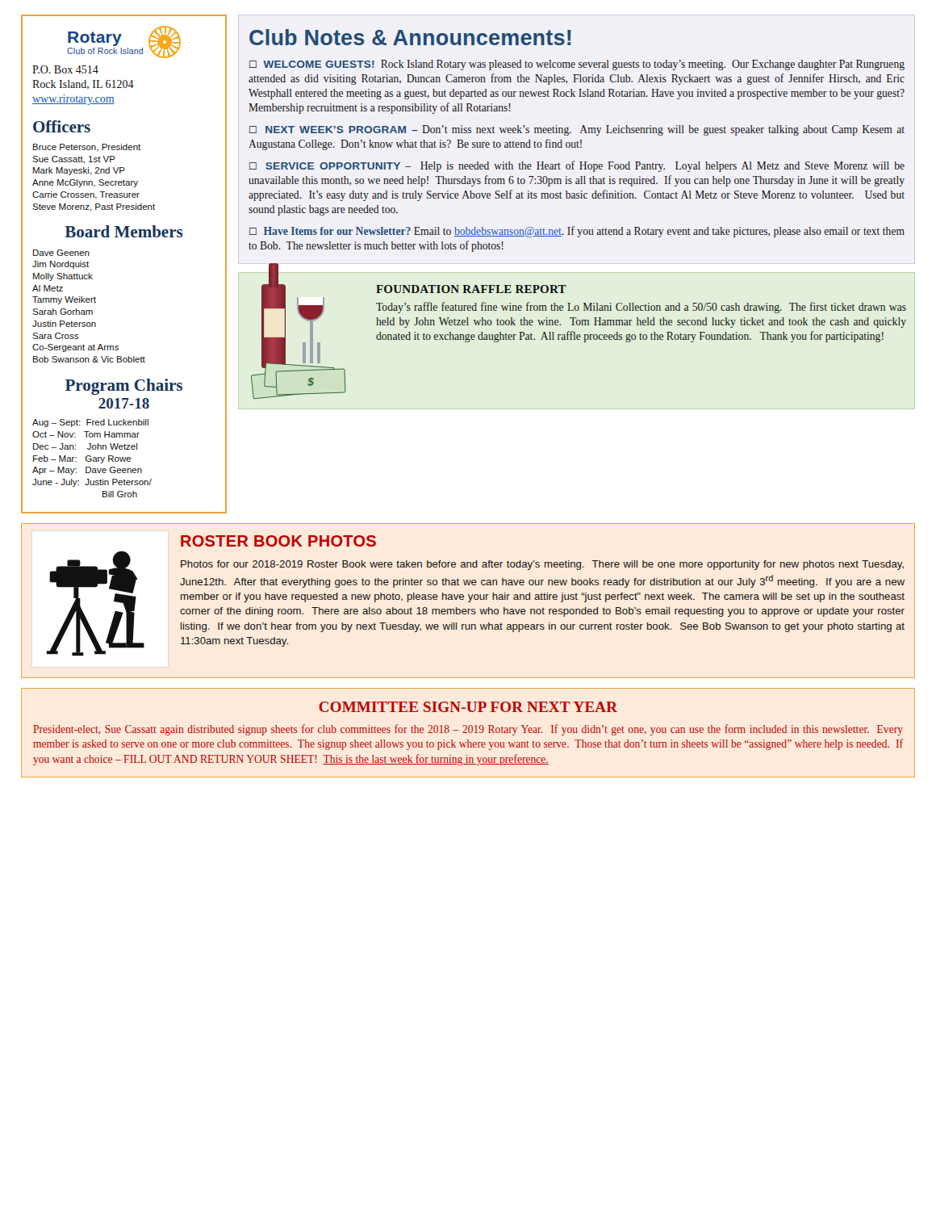Rotary
Club of Rock Island
P.O. Box 4514
Rock Island, IL 61204
www.rirotary.com
Officers
Bruce Peterson, President
Sue Cassatt, 1st VP
Mark Mayeski, 2nd VP
Anne McGlynn, Secretary
Carrie Crossen, Treasurer
Steve Morenz, Past President
Board Members
Dave Geenen
Jim Nordquist
Molly Shattuck
Al Metz
Tammy Weikert
Sarah Gorham
Justin Peterson
Sara Cross
Co-Sergeant at Arms
Bob Swanson & Vic Boblett
Program Chairs
2017-18
Aug – Sept: Fred Luckenbill
Oct – Nov: Tom Hammar
Dec – Jan: John Wetzel
Feb – Mar: Gary Rowe
Apr – May: Dave Geenen
June - July: Justin Peterson/
Bill Groh
Club Notes & Announcements!
☐ WELCOME GUESTS! Rock Island Rotary was pleased to welcome several guests to today’s meeting. Our Exchange daughter Pat Rungrueng attended as did visiting Rotarian, Duncan Cameron from the Naples, Florida Club. Alexis Ryckaert was a guest of Jennifer Hirsch, and Eric Westphall entered the meeting as a guest, but departed as our newest Rock Island Rotarian. Have you invited a prospective member to be your guest? Membership recruitment is a responsibility of all Rotarians!
☐ NEXT WEEK’S PROGRAM – Don’t miss next week’s meeting. Amy Leichsenring will be guest speaker talking about Camp Kesem at Augustana College. Don’t know what that is? Be sure to attend to find out!
☐ SERVICE OPPORTUNITY – Help is needed with the Heart of Hope Food Pantry. Loyal helpers Al Metz and Steve Morenz will be unavailable this month, so we need help! Thursdays from 6 to 7:30pm is all that is required. If you can help one Thursday in June it will be greatly appreciated. It’s easy duty and is truly Service Above Self at its most basic definition. Contact Al Metz or Steve Morenz to volunteer. Used but sound plastic bags are needed too.
☐ Have Items for our Newsletter? Email to bobdebswanson@att.net. If you attend a Rotary event and take pictures, please also email or text them to Bob. The newsletter is much better with lots of photos!
FOUNDATION RAFFLE REPORT
Today’s raffle featured fine wine from the Lo Milani Collection and a 50/50 cash drawing. The first ticket drawn was held by John Wetzel who took the wine. Tom Hammar held the second lucky ticket and took the cash and quickly donated it to exchange daughter Pat. All raffle proceeds go to the Rotary Foundation. Thank you for participating!
ROSTER BOOK PHOTOS
Photos for our 2018-2019 Roster Book were taken before and after today’s meeting. There will be one more opportunity for new photos next Tuesday, June12th. After that everything goes to the printer so that we can have our new books ready for distribution at our July 3rd meeting. If you are a new member or if you have requested a new photo, please have your hair and attire just “just perfect” next week. The camera will be set up in the southeast corner of the dining room. There are also about 18 members who have not responded to Bob’s email requesting you to approve or update your roster listing. If we don’t hear from you by next Tuesday, we will run what appears in our current roster book. See Bob Swanson to get your photo starting at 11:30am next Tuesday.
COMMITTEE SIGN-UP FOR NEXT YEAR
President-elect, Sue Cassatt again distributed signup sheets for club committees for the 2018 – 2019 Rotary Year. If you didn’t get one, you can use the form included in this newsletter. Every member is asked to serve on one or more club committees. The signup sheet allows you to pick where you want to serve. Those that don’t turn in sheets will be “assigned” where help is needed. If you want a choice – FILL OUT AND RETURN YOUR SHEET! This is the last week for turning in your preference.